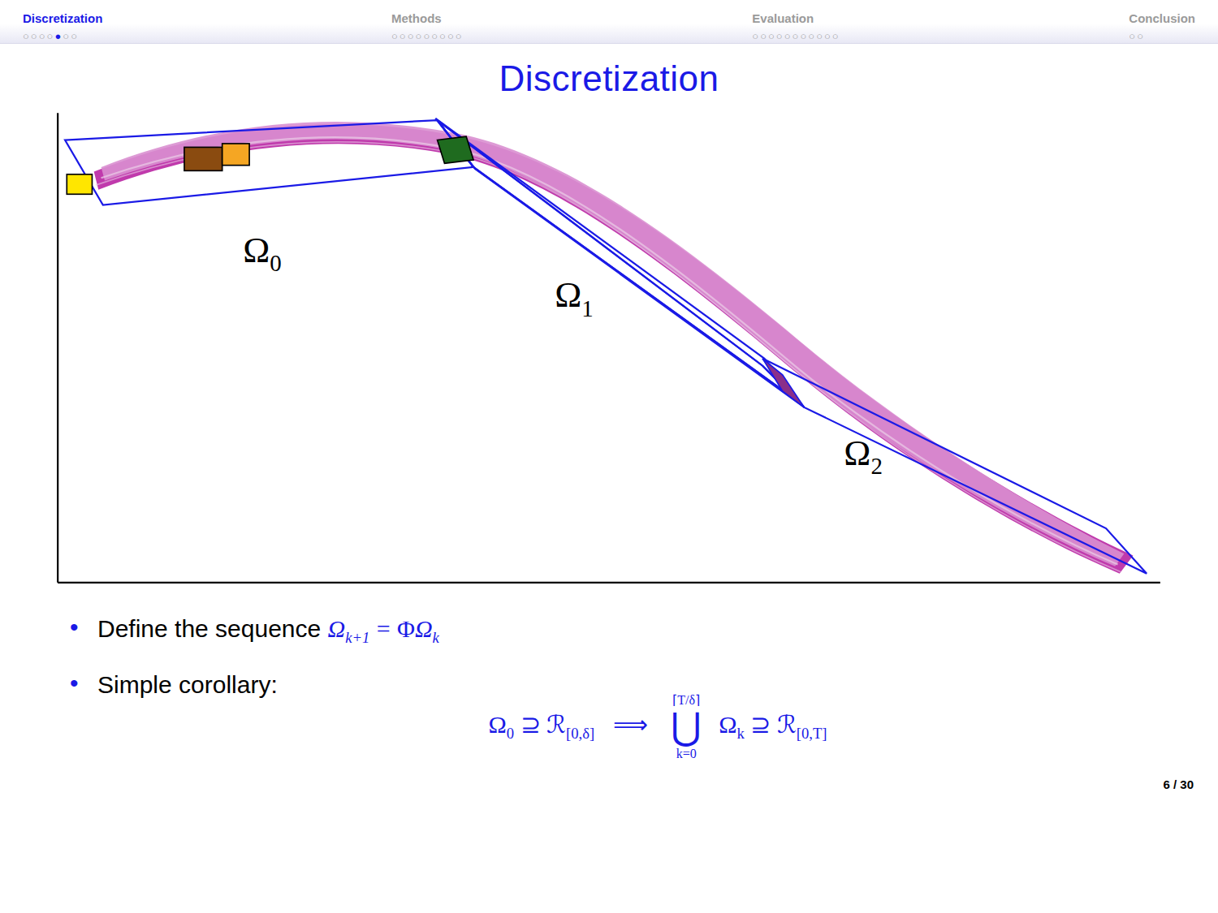Discretization
○○○○●○○
Methods
○○○○○○○○○
Evaluation
○○○○○○○○○○○
Conclusion
○○
Discretization
Ω0 Ω1 Ω2
Define the sequence Ωk+1 = ΦΩk
Simple corollary:
Ω0 ⊇ ℛ[0,δ] ⟹ ⌈T/δ⌉ ⋃ k=0 Ωk ⊇ ℛ[0,T]
6 / 30